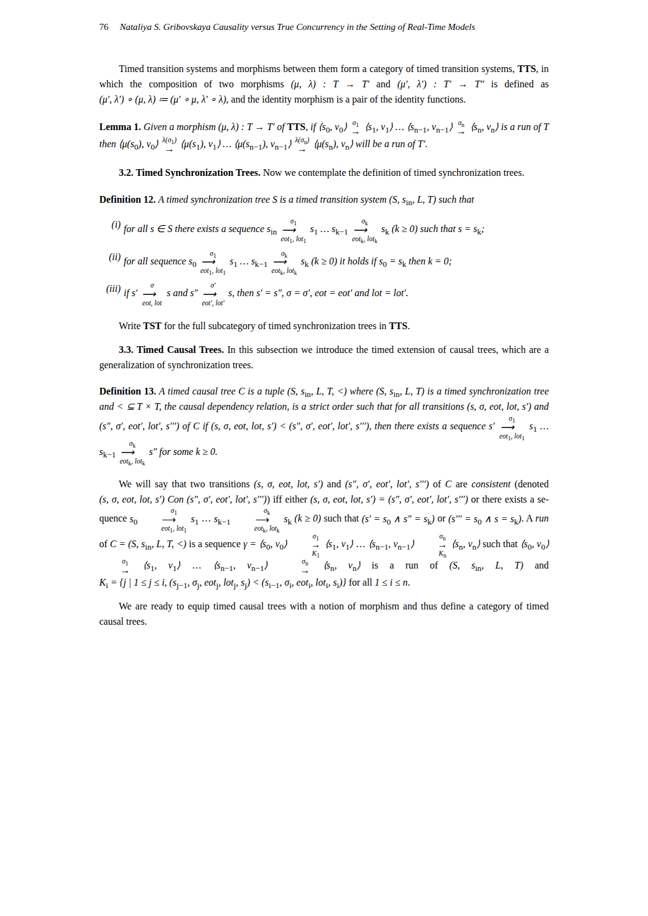76 Nataliya S. Gribovskaya Causality versus True Concurrency in the Setting of Real-Time Models
Timed transition systems and morphisms between them form a category of timed transition systems, TTS, in which the composition of two morphisms (μ, λ) : T → T′ and (μ′, λ′) : T′ → T″ is defined as (μ′, λ′) ∘ (μ, λ) ≔ (μ′ ∘ μ, λ′ ∘ λ), and the identity morphism is a pair of the identity functions.
Lemma 1. Given a morphism (μ, λ) : T → T′ of TTS, if ⟨s0, ν0⟩ σ1→ ⟨s1, ν1⟩ … ⟨sn−1, νn−1⟩ σn→ ⟨sn, νn⟩ is a run of T then ⟨μ(s0), ν0⟩ λ(σ1)→ ⟨μ(s1), ν1⟩ … ⟨μ(sn−1), νn−1⟩ λ(σn)→ ⟨μ(sn), νn⟩ will be a run of T′.
3.2. Timed Synchronization Trees. Now we contemplate the definition of timed synchronization trees.
Definition 12. A timed synchronization tree S is a timed transition system (S, sin, L, T) such that
for all s ∈ S there exists a sequence sin σ1⟶ eot1, lot1 s1 … sk−1 σk⟶ eotk, lotk sk (k ≥ 0) such that s = sk;
for all sequence s0 σ1⟶ eot1, lot1 s1 … sk−1 σk⟶ eotk, lotk sk (k ≥ 0) it holds if s0 = sk then k = 0;
if s′ σ⟶ eot, lot s and s″ σ′⟶ eot′, lot′ s, then s′ = s″, σ = σ′, eot = eot′ and lot = lot′.
Write TST for the full subcategory of timed synchronization trees in TTS.
3.3. Timed Causal Trees. In this subsection we introduce the timed extension of causal trees, which are a generalization of synchronization trees.
Definition 13. A timed causal tree C is a tuple (S, sin, L, T, <) where (S, sin, L, T) is a timed synchronization tree and < ⊆ T × T, the causal dependency relation, is a strict order such that for all transitions (s, σ, eot, lot, s′) and (s″, σ′, eot′, lot′, s′′′) of C if (s, σ, eot, lot, s′) < (s″, σ′, eot′, lot′, s′′′), then there exists a sequence s′ σ1⟶ eot1, lot1 s1 … sk−1 σk⟶ eotk, lotk s″ for some k ≥ 0.
We will say that two transitions (s, σ, eot, lot, s′) and (s″, σ′, eot′, lot′, s′′′) of C are consistent (denoted (s, σ, eot, lot, s′) Con (s″, σ′, eot′, lot′, s′′′)) iff either (s, σ, eot, lot, s′) = (s″, σ′, eot′, lot′, s′′′) or there exists a sequence s0 σ1⟶ eot1, lot1 s1 … sk−1 σk⟶ eotk, lotk sk (k ≥ 0) such that (s′ = s0 ∧ s″ = sk) or (s′′′ = s0 ∧ s = sk). A run of C = (S, sin, L, T, <) is a sequence γ = ⟨s0, ν0⟩ σ1→K1 ⟨s1, ν1⟩ … ⟨sn−1, νn−1⟩ σn→Kn ⟨sn, νn⟩ such that ⟨s0, ν0⟩ σ1→ ⟨s1, ν1⟩ … ⟨sn−1, νn−1⟩ σn→ ⟨sn, νn⟩ is a run of (S, sin, L, T) and Ki = {j | 1 ≤ j ≤ i, (sj−1, σj, eotj, lotj, sj) < (si−1, σi, eoti, loti, si)} for all 1 ≤ i ≤ n.
We are ready to equip timed causal trees with a notion of morphism and thus define a category of timed causal trees.